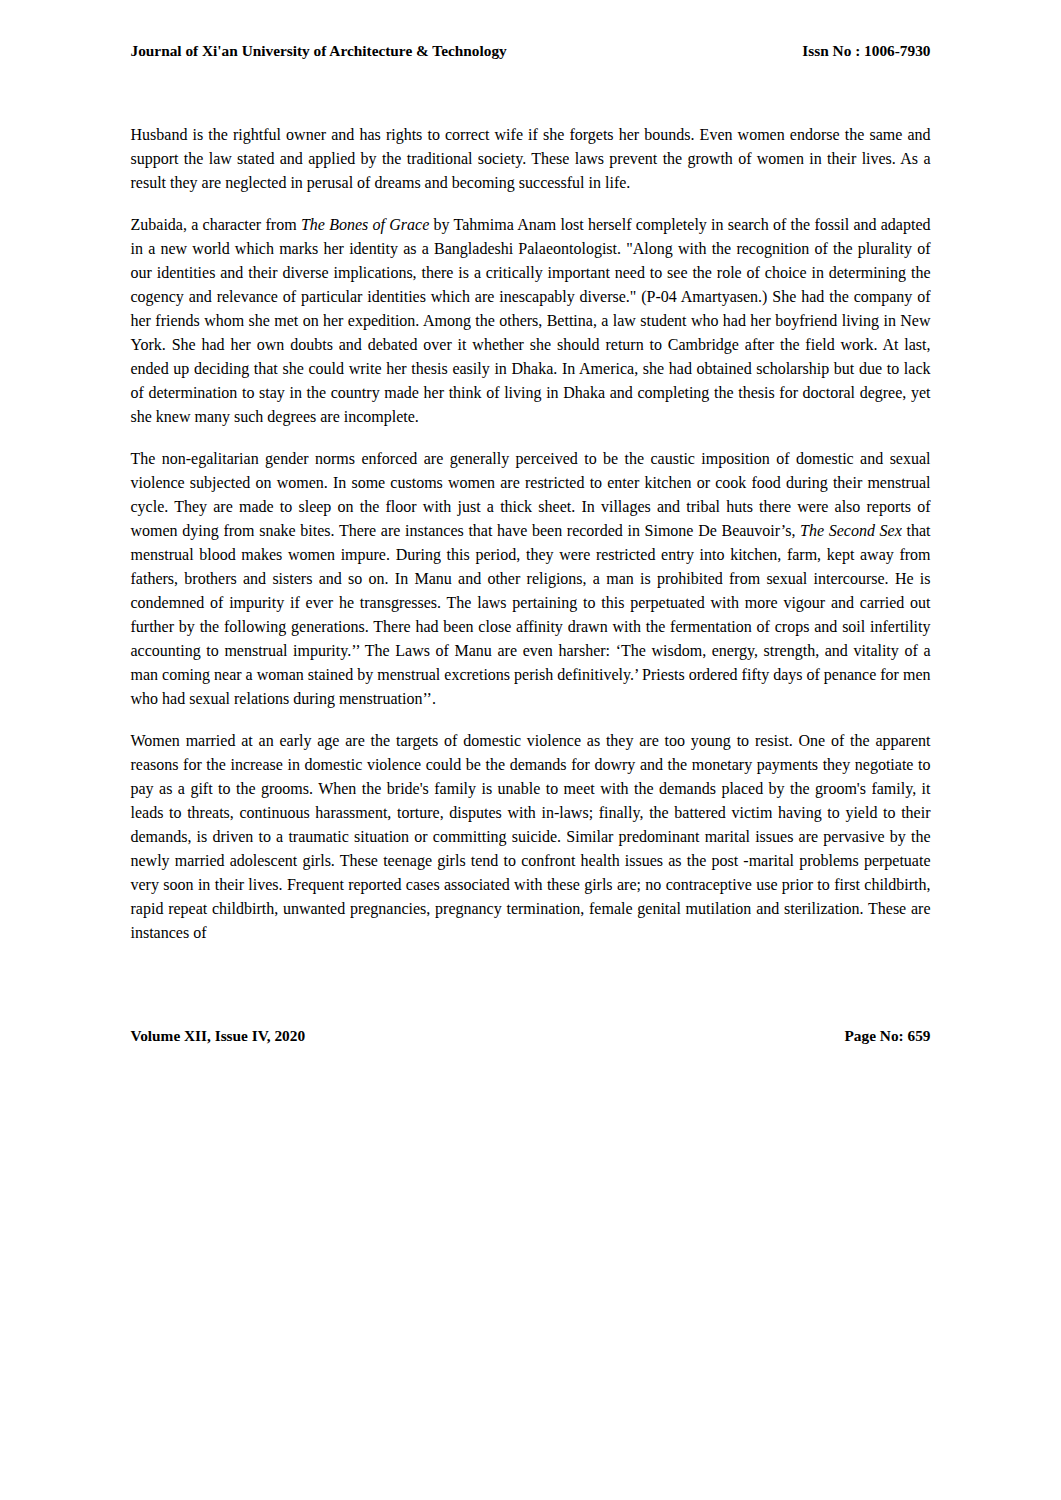Journal of Xi'an University of Architecture & Technology
Issn No : 1006-7930
Husband is the rightful owner and has rights to correct wife if she forgets her bounds. Even women endorse the same and support the law stated and applied by the traditional society. These laws prevent the growth of women in their lives. As a result they are neglected in perusal of dreams and becoming successful in life.
Zubaida, a character from The Bones of Grace by Tahmima Anam lost herself completely in search of the fossil and adapted in a new world which marks her identity as a Bangladeshi Palaeontologist. "Along with the recognition of the plurality of our identities and their diverse implications, there is a critically important need to see the role of choice in determining the cogency and relevance of particular identities which are inescapably diverse." (P-04 Amartyasen.) She had the company of her friends whom she met on her expedition. Among the others, Bettina, a law student who had her boyfriend living in New York. She had her own doubts and debated over it whether she should return to Cambridge after the field work. At last, ended up deciding that she could write her thesis easily in Dhaka. In America, she had obtained scholarship but due to lack of determination to stay in the country made her think of living in Dhaka and completing the thesis for doctoral degree, yet she knew many such degrees are incomplete.
The non-egalitarian gender norms enforced are generally perceived to be the caustic imposition of domestic and sexual violence subjected on women. In some customs women are restricted to enter kitchen or cook food during their menstrual cycle. They are made to sleep on the floor with just a thick sheet. In villages and tribal huts there were also reports of women dying from snake bites. There are instances that have been recorded in Simone De Beauvoir’s, The Second Sex that menstrual blood makes women impure. During this period, they were restricted entry into kitchen, farm, kept away from fathers, brothers and sisters and so on. In Manu and other religions, a man is prohibited from sexual intercourse. He is condemned of impurity if ever he transgresses. The laws pertaining to this perpetuated with more vigour and carried out further by the following generations. There had been close affinity drawn with the fermentation of crops and soil infertility accounting to menstrual impurity.’’ The Laws of Manu are even harsher: ‘The wisdom, energy, strength, and vitality of a man coming near a woman stained by menstrual excretions perish definitively.’ Priests ordered fifty days of penance for men who had sexual relations during menstruation’’.
Women married at an early age are the targets of domestic violence as they are too young to resist. One of the apparent reasons for the increase in domestic violence could be the demands for dowry and the monetary payments they negotiate to pay as a gift to the grooms. When the bride's family is unable to meet with the demands placed by the groom's family, it leads to threats, continuous harassment, torture, disputes with in-laws; finally, the battered victim having to yield to their demands, is driven to a traumatic situation or committing suicide. Similar predominant marital issues are pervasive by the newly married adolescent girls. These teenage girls tend to confront health issues as the post -marital problems perpetuate very soon in their lives. Frequent reported cases associated with these girls are; no contraceptive use prior to first childbirth, rapid repeat childbirth, unwanted pregnancies, pregnancy termination, female genital mutilation and sterilization. These are instances of
Volume XII, Issue IV, 2020
Page No: 659